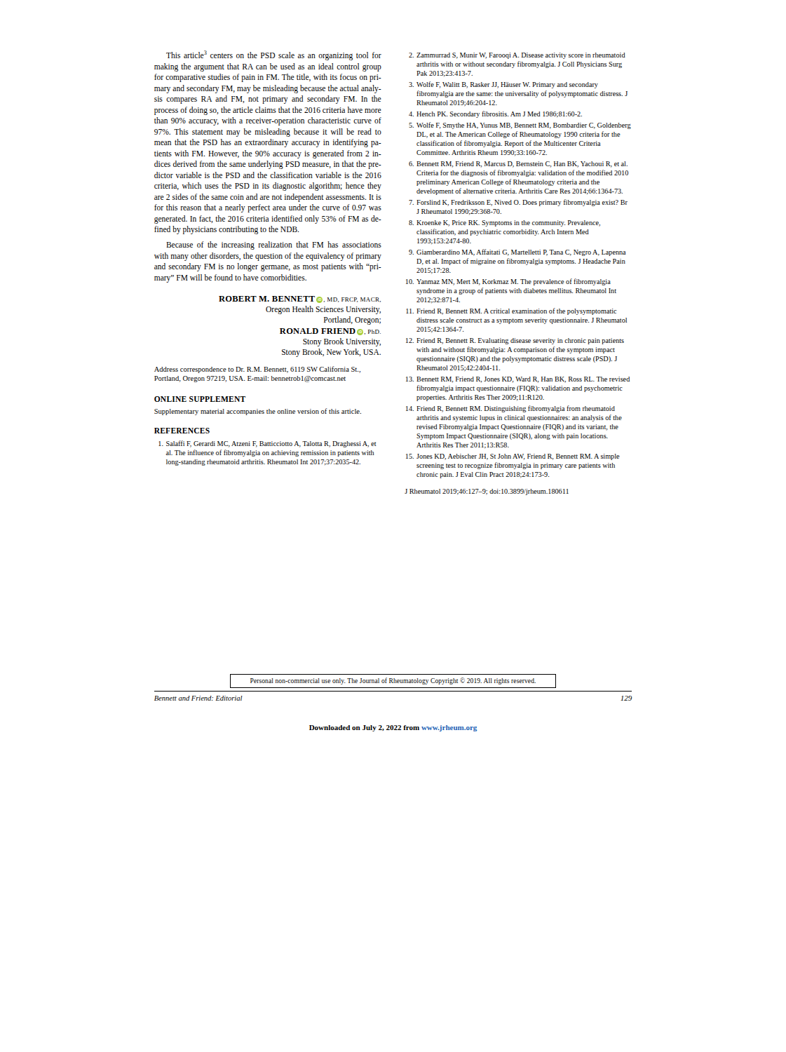This article3 centers on the PSD scale as an organizing tool for making the argument that RA can be used as an ideal control group for comparative studies of pain in FM. The title, with its focus on primary and secondary FM, may be misleading because the actual analysis compares RA and FM, not primary and secondary FM. In the process of doing so, the article claims that the 2016 criteria have more than 90% accuracy, with a receiver-operation characteristic curve of 97%. This statement may be misleading because it will be read to mean that the PSD has an extraordinary accuracy in identifying patients with FM. However, the 90% accuracy is generated from 2 indices derived from the same underlying PSD measure, in that the predictor variable is the PSD and the classification variable is the 2016 criteria, which uses the PSD in its diagnostic algorithm; hence they are 2 sides of the same coin and are not independent assessments. It is for this reason that a nearly perfect area under the curve of 0.97 was generated. In fact, the 2016 criteria identified only 53% of FM as defined by physicians contributing to the NDB.
Because of the increasing realization that FM has associations with many other disorders, the question of the equivalency of primary and secondary FM is no longer germane, as most patients with “primary” FM will be found to have comorbidities.
ROBERT M. BENNETT , MD, FRCP, MACR,
Oregon Health Sciences University,
Portland, Oregon;
RONALD FRIEND , PhD.
Stony Brook University,
Stony Brook, New York, USA.
Address correspondence to Dr. R.M. Bennett, 6119 SW California St., Portland, Oregon 97219, USA. E-mail: bennetrob1@comcast.net
ONLINE SUPPLEMENT
Supplementary material accompanies the online version of this article.
REFERENCES
Salaffi F, Gerardi MC, Atzeni F, Batticciotto A, Talotta R, Draghessi A, et al. The influence of fibromyalgia on achieving remission in patients with long-standing rheumatoid arthritis. Rheumatol Int 2017;37:2035-42.
Zammurrad S, Munir W, Farooqi A. Disease activity score in rheumatoid arthritis with or without secondary fibromyalgia. J Coll Physicians Surg Pak 2013;23:413-7.
Wolfe F, Walitt B, Rasker JJ, Häuser W. Primary and secondary fibromyalgia are the same: the universality of polysymptomatic distress. J Rheumatol 2019;46:204-12.
Hench PK. Secondary fibrositis. Am J Med 1986;81:60-2.
Wolfe F, Smythe HA, Yunus MB, Bennett RM, Bombardier C, Goldenberg DL, et al. The American College of Rheumatology 1990 criteria for the classification of fibromyalgia. Report of the Multicenter Criteria Committee. Arthritis Rheum 1990;33:160-72.
Bennett RM, Friend R, Marcus D, Bernstein C, Han BK, Yachoui R, et al. Criteria for the diagnosis of fibromyalgia: validation of the modified 2010 preliminary American College of Rheumatology criteria and the development of alternative criteria. Arthritis Care Res 2014;66:1364-73.
Forslind K, Fredriksson E, Nived O. Does primary fibromyalgia exist? Br J Rheumatol 1990;29:368-70.
Kroenke K, Price RK. Symptoms in the community. Prevalence, classification, and psychiatric comorbidity. Arch Intern Med 1993;153:2474-80.
Giamberardino MA, Affaitati G, Martelletti P, Tana C, Negro A, Lapenna D, et al. Impact of migraine on fibromyalgia symptoms. J Headache Pain 2015;17:28.
Yanmaz MN, Mert M, Korkmaz M. The prevalence of fibromyalgia syndrome in a group of patients with diabetes mellitus. Rheumatol Int 2012;32:871-4.
Friend R, Bennett RM. A critical examination of the polysymptomatic distress scale construct as a symptom severity questionnaire. J Rheumatol 2015;42:1364-7.
Friend R, Bennett R. Evaluating disease severity in chronic pain patients with and without fibromyalgia: A comparison of the symptom impact questionnaire (SIQR) and the polysymptomatic distress scale (PSD). J Rheumatol 2015;42:2404-11.
Bennett RM, Friend R, Jones KD, Ward R, Han BK, Ross RL. The revised fibromyalgia impact questionnaire (FIQR): validation and psychometric properties. Arthritis Res Ther 2009;11:R120.
Friend R, Bennett RM. Distinguishing fibromyalgia from rheumatoid arthritis and systemic lupus in clinical questionnaires: an analysis of the revised Fibromyalgia Impact Questionnaire (FIQR) and its variant, the Symptom Impact Questionnaire (SIQR), along with pain locations. Arthritis Res Ther 2011;13:R58.
Jones KD, Aebischer JH, St John AW, Friend R, Bennett RM. A simple screening test to recognize fibromyalgia in primary care patients with chronic pain. J Eval Clin Pract 2018;24:173-9.
J Rheumatol 2019;46:127–9; doi:10.3899/jrheum.180611
Personal non-commercial use only. The Journal of Rheumatology Copyright © 2019. All rights reserved.
Bennett and Friend: Editorial 129
Downloaded on July 2, 2022 from www.jrheum.org